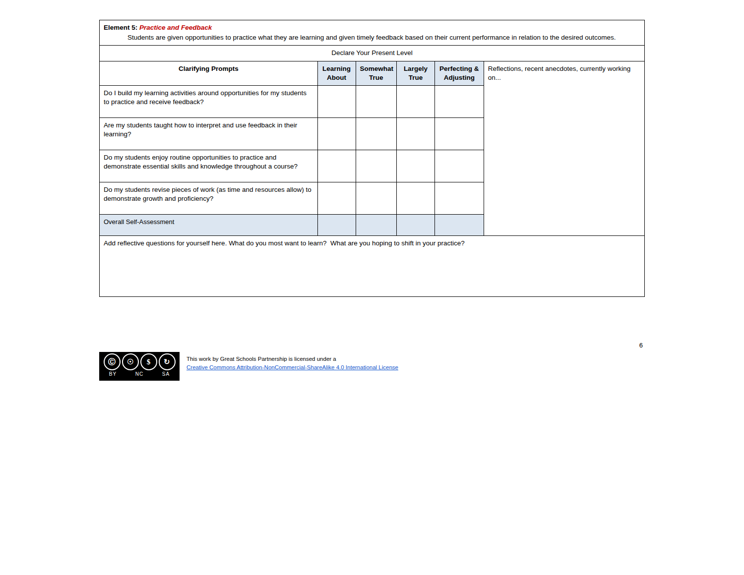| Element 5: Practice and Feedback Students are given opportunities to practice what they are learning and given timely feedback based on their current performance in relation to the desired outcomes. |
| Declare Your Present Level |
| Clarifying Prompts | Learning About | Somewhat True | Largely True | Perfecting & Adjusting | Reflections, recent anecdotes, currently working on... |
| Do I build my learning activities around opportunities for my students to practice and receive feedback? | | | | |
| Are my students taught how to interpret and use feedback in their learning? | | | | |
| Do my students enjoy routine opportunities to practice and demonstrate essential skills and knowledge throughout a course? | | | | |
| Do my students revise pieces of work (as time and resources allow) to demonstrate growth and proficiency? | | | | |
| Overall Self-Assessment | | | | |
| Add reflective questions for yourself here. What do you most want to learn? What are you hoping to shift in your practice? |
6
Ⓒ ☉ $ ↻
BY NC SA
This work by Great Schools Partnership is licensed under a
Creative Commons Attribution-NonCommercial-ShareAlike 4.0 International License